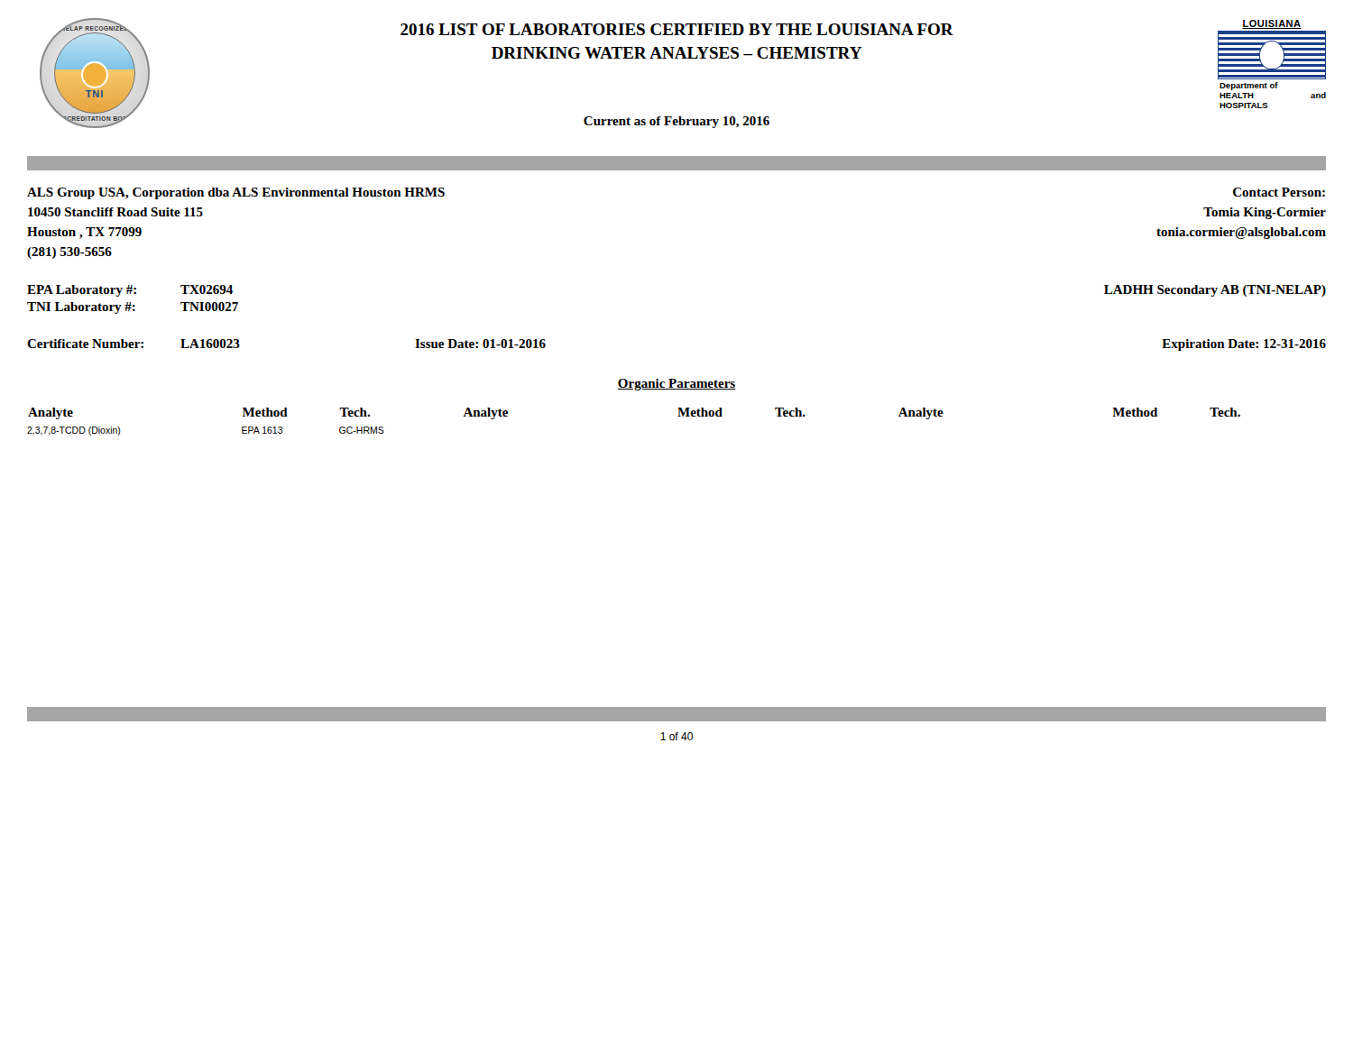NELAP RECOGNIZED
TNI
ACCREDITATION BODY
LOUISIANA
Department of
HEALTH and
HOSPITALS
2016 LIST OF LABORATORIES CERTIFIED BY THE LOUISIANA FOR
DRINKING WATER ANALYSES – CHEMISTRY
Current as of February 10, 2016
ALS Group USA, Corporation dba ALS Environmental Houston HRMS
10450 Stancliff Road Suite 115
Houston , TX 77099
(281) 530-5656
Contact Person:
Tomia King-Cormier
tonia.cormier@alsglobal.com
| EPA Laboratory #: | TX02694 | LADHH Secondary AB (TNI-NELAP) |
| TNI Laboratory #: | TNI00027 | |
| Certificate Number: | LA160023 | Issue Date: 01-01-2016 | Expiration Date: 12-31-2016 |
Organic Parameters
| Analyte | Method | Tech. | | Analyte | Method | Tech. | | Analyte | Method | Tech. |
| --- | --- | --- | --- | --- | --- | --- | --- | --- | --- | --- |
| 2,3,7,8-TCDD (Dioxin) | EPA 1613 | GC-HRMS | | | | | | | | |
1 of 40